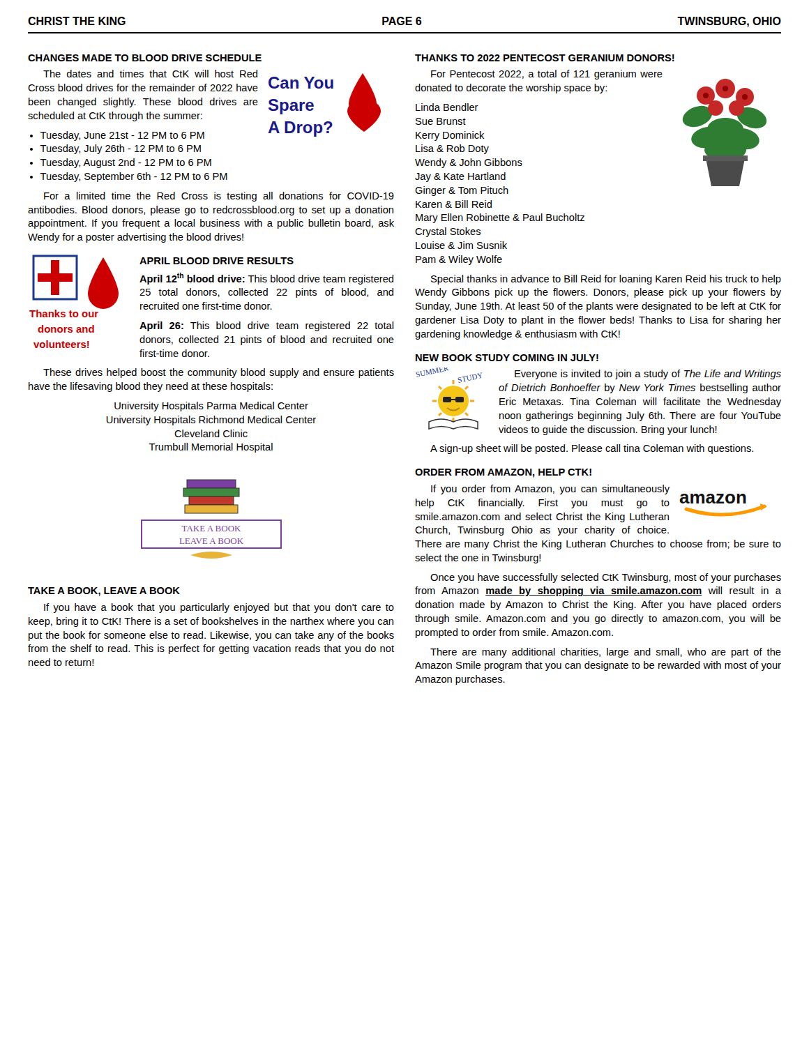CHRIST THE KING PAGE 6 TWINSBURG, OHIO
Changes Made to Blood Drive Schedule
Can You Spare A Drop?
The dates and times that CtK will host Red Cross blood drives for the remainder of 2022 have been changed slightly. These blood drives are scheduled at CtK through the summer:
Tuesday, June 21st - 12 PM to 6 PM
Tuesday, July 26th - 12 PM to 6 PM
Tuesday, August 2nd - 12 PM to 6 PM
Tuesday, September 6th - 12 PM to 6 PM
For a limited time the Red Cross is testing all donations for COVID-19 antibodies. Blood donors, please go to redcrossblood.org to set up a donation appointment. If you frequent a local business with a public bulletin board, ask Wendy for a poster advertising the blood drives!
Thanks to our donors and volunteers!
April Blood Drive Results
April 12th blood drive: This blood drive team registered 25 total donors, collected 22 pints of blood, and recruited one first-time donor.
April 26: This blood drive team registered 22 total donors, collected 21 pints of blood and recruited one first-time donor.
These drives helped boost the community blood supply and ensure patients have the lifesaving blood they need at these hospitals:
University Hospitals Parma Medical Center
University Hospitals Richmond Medical Center
Cleveland Clinic
Trumbull Memorial Hospital
TAKE A BOOK LEAVE A BOOK
Take a Book, Leave a Book
If you have a book that you particularly enjoyed but that you don't care to keep, bring it to CtK! There is a set of bookshelves in the narthex where you can put the book for someone else to read. Likewise, you can take any of the books from the shelf to read. This is perfect for getting vacation reads that you do not need to return!
Thanks to 2022 Pentecost Geranium Donors!
For Pentecost 2022, a total of 121 geranium were donated to decorate the worship space by:
Linda Bendler
Sue Brunst
Kerry Dominick
Lisa & Rob Doty
Wendy & John Gibbons
Jay & Kate Hartland
Ginger & Tom Pituch
Karen & Bill Reid
Mary Ellen Robinette & Paul Bucholtz
Crystal Stokes
Louise & Jim Susnik
Pam & Wiley Wolfe
Special thanks in advance to Bill Reid for loaning Karen Reid his truck to help Wendy Gibbons pick up the flowers. Donors, please pick up your flowers by Sunday, June 19th. At least 50 of the plants were designated to be left at CtK for gardener Lisa Doty to plant in the flower beds! Thanks to Lisa for sharing her gardening knowledge & enthusiasm with CtK!
New Book Study Coming in July!
SUMMER STUDY
Everyone is invited to join a study of The Life and Writings of Dietrich Bonhoeffer by New York Times bestselling author Eric Metaxas. Tina Coleman will facilitate the Wednesday noon gatherings beginning July 6th. There are four YouTube videos to guide the discussion. Bring your lunch!
A sign-up sheet will be posted. Please call tina Coleman with questions.
Order from Amazon, Help CtK!
amazon
If you order from Amazon, you can simultaneously help CtK financially. First you must go to smile.amazon.com and select Christ the King Lutheran Church, Twinsburg Ohio as your charity of choice. There are many Christ the King Lutheran Churches to choose from; be sure to select the one in Twinsburg!
Once you have successfully selected CtK Twinsburg, most of your purchases from Amazon made by shopping via smile.amazon.com will result in a donation made by Amazon to Christ the King. After you have placed orders through smile. Amazon.com and you go directly to amazon.com, you will be prompted to order from smile. Amazon.com.
There are many additional charities, large and small, who are part of the Amazon Smile program that you can designate to be rewarded with most of your Amazon purchases.